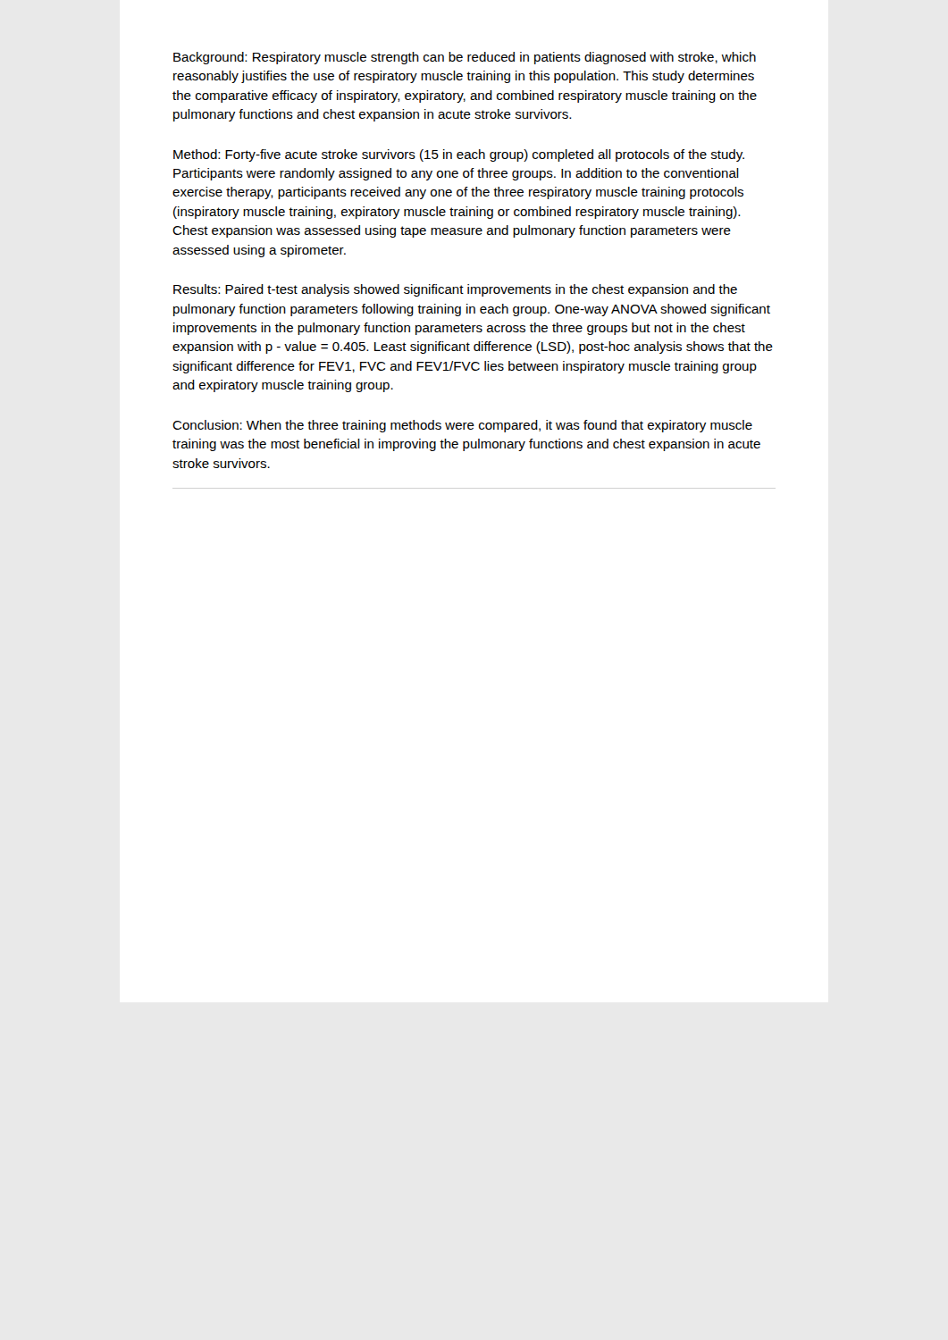Background: Respiratory muscle strength can be reduced in patients diagnosed with stroke, which reasonably justifies the use of respiratory muscle training in this population. This study determines the comparative efficacy of inspiratory, expiratory, and combined respiratory muscle training on the pulmonary functions and chest expansion in acute stroke survivors.
Method: Forty-five acute stroke survivors (15 in each group) completed all protocols of the study. Participants were randomly assigned to any one of three groups. In addition to the conventional exercise therapy, participants received any one of the three respiratory muscle training protocols (inspiratory muscle training, expiratory muscle training or combined respiratory muscle training). Chest expansion was assessed using tape measure and pulmonary function parameters were assessed using a spirometer.
Results: Paired t-test analysis showed significant improvements in the chest expansion and the pulmonary function parameters following training in each group. One-way ANOVA showed significant improvements in the pulmonary function parameters across the three groups but not in the chest expansion with p - value = 0.405. Least significant difference (LSD), post-hoc analysis shows that the significant difference for FEV1, FVC and FEV1/FVC lies between inspiratory muscle training group and expiratory muscle training group.
Conclusion: When the three training methods were compared, it was found that expiratory muscle training was the most beneficial in improving the pulmonary functions and chest expansion in acute stroke survivors.